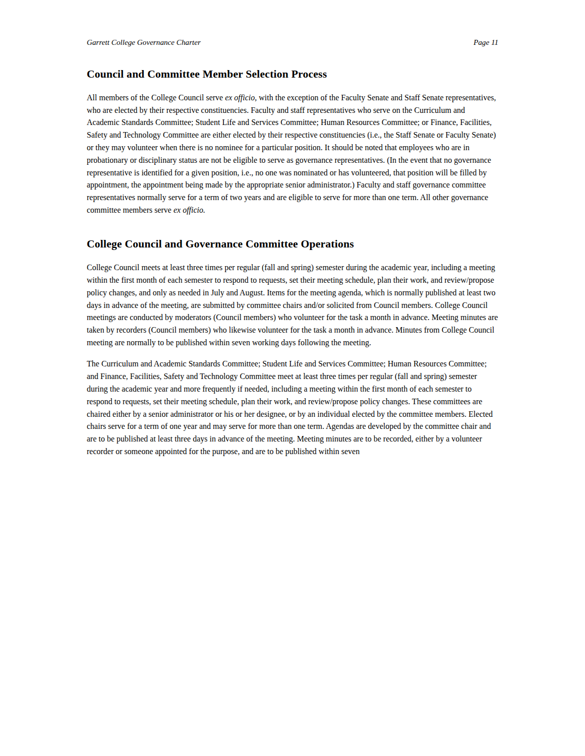Garrett College Governance Charter Page 11
Council and Committee Member Selection Process
All members of the College Council serve ex officio, with the exception of the Faculty Senate and Staff Senate representatives, who are elected by their respective constituencies. Faculty and staff representatives who serve on the Curriculum and Academic Standards Committee; Student Life and Services Committee; Human Resources Committee; or Finance, Facilities, Safety and Technology Committee are either elected by their respective constituencies (i.e., the Staff Senate or Faculty Senate) or they may volunteer when there is no nominee for a particular position. It should be noted that employees who are in probationary or disciplinary status are not be eligible to serve as governance representatives. (In the event that no governance representative is identified for a given position, i.e., no one was nominated or has volunteered, that position will be filled by appointment, the appointment being made by the appropriate senior administrator.) Faculty and staff governance committee representatives normally serve for a term of two years and are eligible to serve for more than one term. All other governance committee members serve ex officio.
College Council and Governance Committee Operations
College Council meets at least three times per regular (fall and spring) semester during the academic year, including a meeting within the first month of each semester to respond to requests, set their meeting schedule, plan their work, and review/propose policy changes, and only as needed in July and August. Items for the meeting agenda, which is normally published at least two days in advance of the meeting, are submitted by committee chairs and/or solicited from Council members. College Council meetings are conducted by moderators (Council members) who volunteer for the task a month in advance. Meeting minutes are taken by recorders (Council members) who likewise volunteer for the task a month in advance. Minutes from College Council meeting are normally to be published within seven working days following the meeting.
The Curriculum and Academic Standards Committee; Student Life and Services Committee; Human Resources Committee; and Finance, Facilities, Safety and Technology Committee meet at least three times per regular (fall and spring) semester during the academic year and more frequently if needed, including a meeting within the first month of each semester to respond to requests, set their meeting schedule, plan their work, and review/propose policy changes. These committees are chaired either by a senior administrator or his or her designee, or by an individual elected by the committee members. Elected chairs serve for a term of one year and may serve for more than one term. Agendas are developed by the committee chair and are to be published at least three days in advance of the meeting. Meeting minutes are to be recorded, either by a volunteer recorder or someone appointed for the purpose, and are to be published within seven